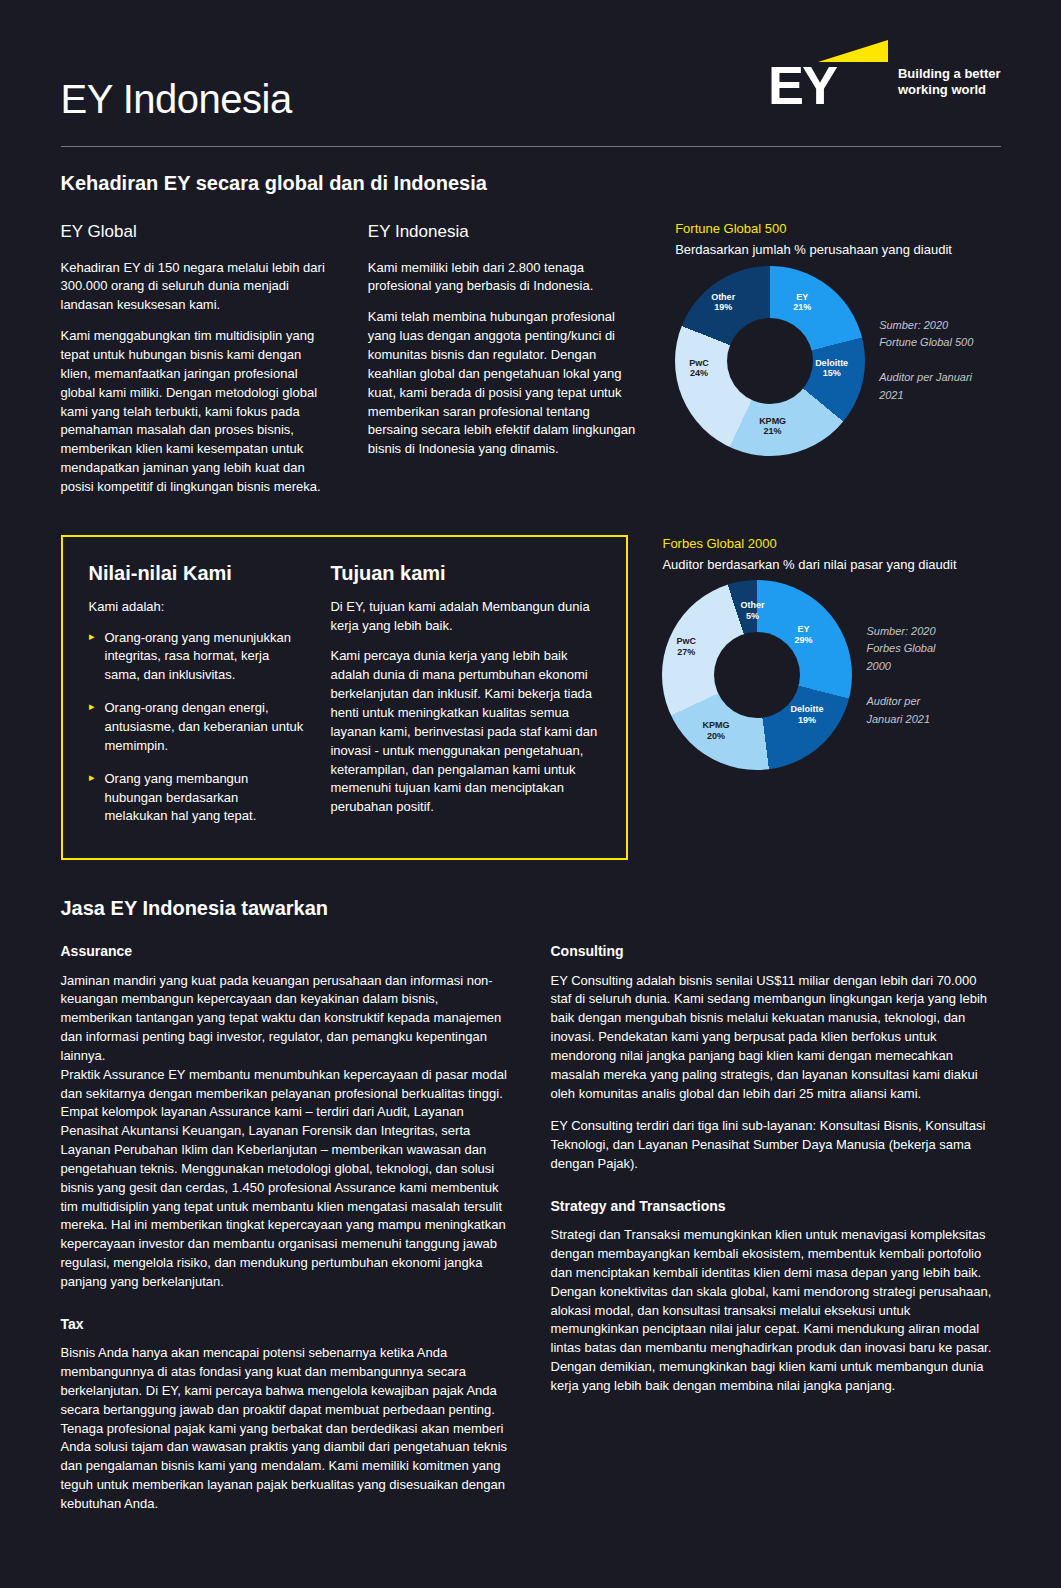EY Indonesia
EY
Building a better
working world
Kehadiran EY secara global dan di Indonesia
EY Global
Kehadiran EY di 150 negara melalui lebih dari 300.000 orang di seluruh dunia menjadi landasan kesuksesan kami.
Kami menggabungkan tim multidisiplin yang tepat untuk hubungan bisnis kami dengan klien, memanfaatkan jaringan profesional global kami miliki. Dengan metodologi global kami yang telah terbukti, kami fokus pada pemahaman masalah dan proses bisnis, memberikan klien kami kesempatan untuk mendapatkan jaminan yang lebih kuat dan posisi kompetitif di lingkungan bisnis mereka.
EY Indonesia
Kami memiliki lebih dari 2.800 tenaga profesional yang berbasis di Indonesia.
Kami telah membina hubungan profesional yang luas dengan anggota penting/kunci di komunitas bisnis dan regulator. Dengan keahlian global dan pengetahuan lokal yang kuat, kami berada di posisi yang tepat untuk memberikan saran profesional tentang bersaing secara lebih efektif dalam lingkungan bisnis di Indonesia yang dinamis.
Fortune Global 500
Berdasarkan jumlah % perusahaan yang diaudit
EY
21%
Deloitte
15%
KPMG
21%
PwC
24%
Other
19%
Sumber: 2020 Fortune Global 500 Auditor per Januari 2021
Nilai-nilai Kami
Kami adalah:
Orang-orang yang menunjukkan integritas, rasa hormat, kerja sama, dan inklusivitas.
Orang-orang dengan energi, antusiasme, dan keberanian untuk memimpin.
Orang yang membangun hubungan berdasarkan melakukan hal yang tepat.
Tujuan kami
Di EY, tujuan kami adalah Membangun dunia kerja yang lebih baik.
Kami percaya dunia kerja yang lebih baik adalah dunia di mana pertumbuhan ekonomi berkelanjutan dan inklusif. Kami bekerja tiada henti untuk meningkatkan kualitas semua layanan kami, berinvestasi pada staf kami dan inovasi - untuk menggunakan pengetahuan, keterampilan, dan pengalaman kami untuk memenuhi tujuan kami dan menciptakan perubahan positif.
Forbes Global 2000
Auditor berdasarkan % dari nilai pasar yang diaudit
EY
29%
Deloitte
19%
KPMG
20%
PwC
27%
Other
5%
Sumber: 2020 Forbes Global 2000 Auditor per Januari 2021
Jasa EY Indonesia tawarkan
Assurance
Jaminan mandiri yang kuat pada keuangan perusahaan dan informasi non-keuangan membangun kepercayaan dan keyakinan dalam bisnis, memberikan tantangan yang tepat waktu dan konstruktif kepada manajemen dan informasi penting bagi investor, regulator, dan pemangku kepentingan lainnya.
Praktik Assurance EY membantu menumbuhkan kepercayaan di pasar modal dan sekitarnya dengan memberikan pelayanan profesional berkualitas tinggi. Empat kelompok layanan Assurance kami – terdiri dari Audit, Layanan Penasihat Akuntansi Keuangan, Layanan Forensik dan Integritas, serta Layanan Perubahan Iklim dan Keberlanjutan – memberikan wawasan dan pengetahuan teknis. Menggunakan metodologi global, teknologi, dan solusi bisnis yang gesit dan cerdas, 1.450 profesional Assurance kami membentuk tim multidisiplin yang tepat untuk membantu klien mengatasi masalah tersulit mereka. Hal ini memberikan tingkat kepercayaan yang mampu meningkatkan kepercayaan investor dan membantu organisasi memenuhi tanggung jawab regulasi, mengelola risiko, dan mendukung pertumbuhan ekonomi jangka panjang yang berkelanjutan.
Tax
Bisnis Anda hanya akan mencapai potensi sebenarnya ketika Anda membangunnya di atas fondasi yang kuat dan membangunnya secara berkelanjutan. Di EY, kami percaya bahwa mengelola kewajiban pajak Anda secara bertanggung jawab dan proaktif dapat membuat perbedaan penting. Tenaga profesional pajak kami yang berbakat dan berdedikasi akan memberi Anda solusi tajam dan wawasan praktis yang diambil dari pengetahuan teknis dan pengalaman bisnis kami yang mendalam. Kami memiliki komitmen yang teguh untuk memberikan layanan pajak berkualitas yang disesuaikan dengan kebutuhan Anda.
Consulting
EY Consulting adalah bisnis senilai US$11 miliar dengan lebih dari 70.000 staf di seluruh dunia. Kami sedang membangun lingkungan kerja yang lebih baik dengan mengubah bisnis melalui kekuatan manusia, teknologi, dan inovasi. Pendekatan kami yang berpusat pada klien berfokus untuk mendorong nilai jangka panjang bagi klien kami dengan memecahkan masalah mereka yang paling strategis, dan layanan konsultasi kami diakui oleh komunitas analis global dan lebih dari 25 mitra aliansi kami.
EY Consulting terdiri dari tiga lini sub-layanan: Konsultasi Bisnis, Konsultasi Teknologi, dan Layanan Penasihat Sumber Daya Manusia (bekerja sama dengan Pajak).
Strategy and Transactions
Strategi dan Transaksi memungkinkan klien untuk menavigasi kompleksitas dengan membayangkan kembali ekosistem, membentuk kembali portofolio dan menciptakan kembali identitas klien demi masa depan yang lebih baik. Dengan konektivitas dan skala global, kami mendorong strategi perusahaan, alokasi modal, dan konsultasi transaksi melalui eksekusi untuk memungkinkan penciptaan nilai jalur cepat. Kami mendukung aliran modal lintas batas dan membantu menghadirkan produk dan inovasi baru ke pasar. Dengan demikian, memungkinkan bagi klien kami untuk membangun dunia kerja yang lebih baik dengan membina nilai jangka panjang.